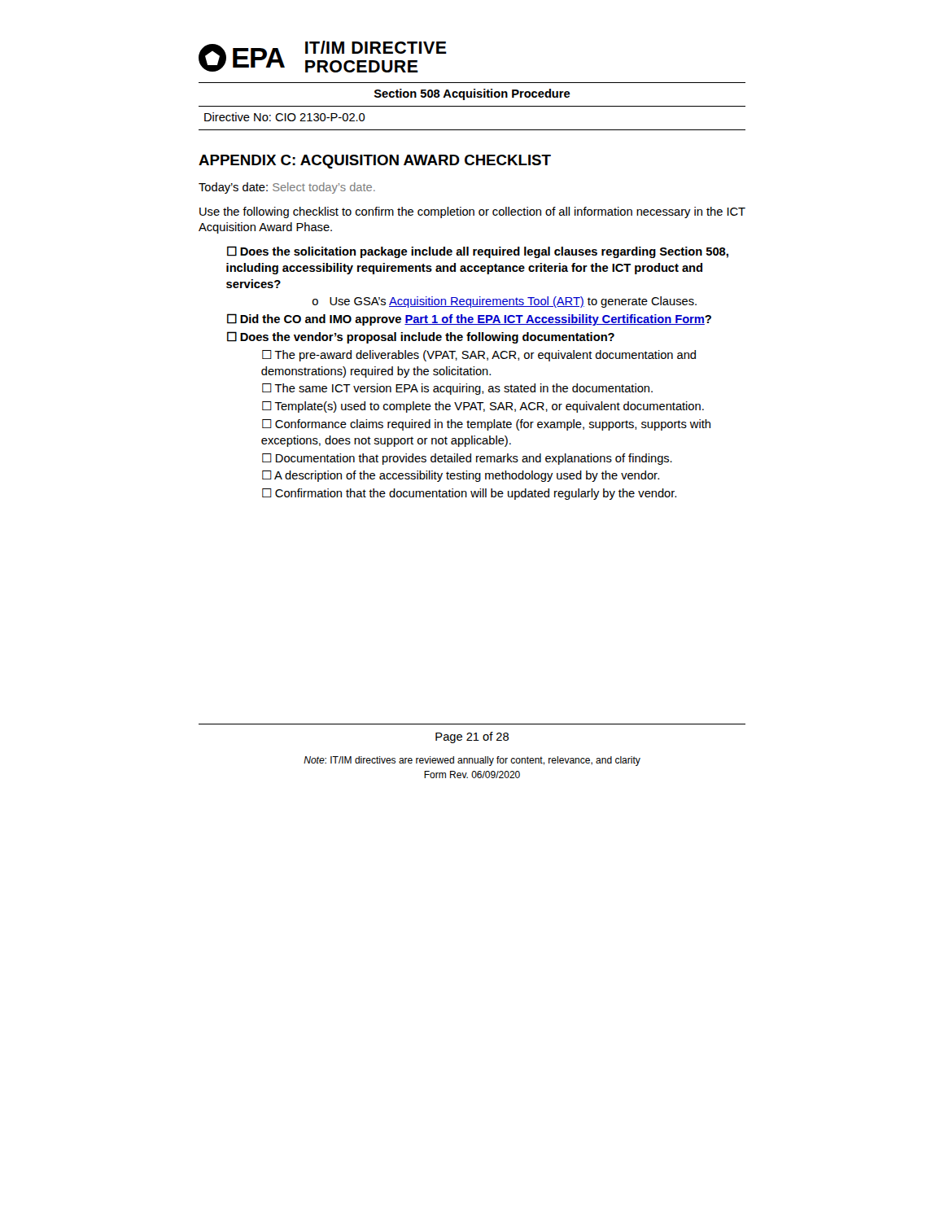EPA
IT/IM DIRECTIVE
PROCEDURE
Section 508 Acquisition Procedure
Directive No: CIO 2130-P-02.0
APPENDIX C: ACQUISITION AWARD CHECKLIST
Today’s date: Select today’s date.
Use the following checklist to confirm the completion or collection of all information necessary in the ICT Acquisition Award Phase.
☐ Does the solicitation package include all required legal clauses regarding Section 508, including accessibility requirements and acceptance criteria for the ICT product and services?
o Use GSA’s Acquisition Requirements Tool (ART) to generate Clauses.
☐ Did the CO and IMO approve Part 1 of the EPA ICT Accessibility Certification Form?
☐ Does the vendor’s proposal include the following documentation?
☐ The pre-award deliverables (VPAT, SAR, ACR, or equivalent documentation and demonstrations) required by the solicitation.
☐ The same ICT version EPA is acquiring, as stated in the documentation.
☐ Template(s) used to complete the VPAT, SAR, ACR, or equivalent documentation.
☐ Conformance claims required in the template (for example, supports, supports with exceptions, does not support or not applicable).
☐ Documentation that provides detailed remarks and explanations of findings.
☐ A description of the accessibility testing methodology used by the vendor.
☐ Confirmation that the documentation will be updated regularly by the vendor.
Page 21 of 28
Note: IT/IM directives are reviewed annually for content, relevance, and clarity
Form Rev. 06/09/2020